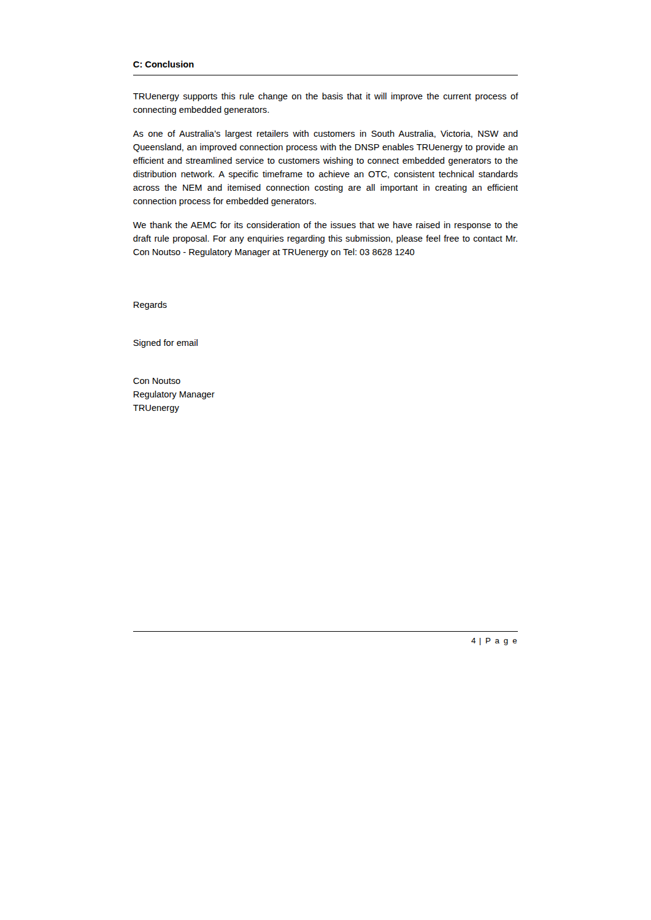C: Conclusion
TRUenergy supports this rule change on the basis that it will improve the current process of connecting embedded generators.
As one of Australia’s largest retailers with customers in South Australia, Victoria, NSW and Queensland, an improved connection process with the DNSP enables TRUenergy to provide an efficient and streamlined service to customers wishing to connect embedded generators to the distribution network. A specific timeframe to achieve an OTC, consistent technical standards across the NEM and itemised connection costing are all important in creating an efficient connection process for embedded generators.
We thank the AEMC for its consideration of the issues that we have raised in response to the draft rule proposal. For any enquiries regarding this submission, please feel free to contact Mr. Con Noutso - Regulatory Manager at TRUenergy on Tel: 03 8628 1240
Regards
Signed for email
Con Noutso
Regulatory Manager
TRUenergy
4 | P a g e